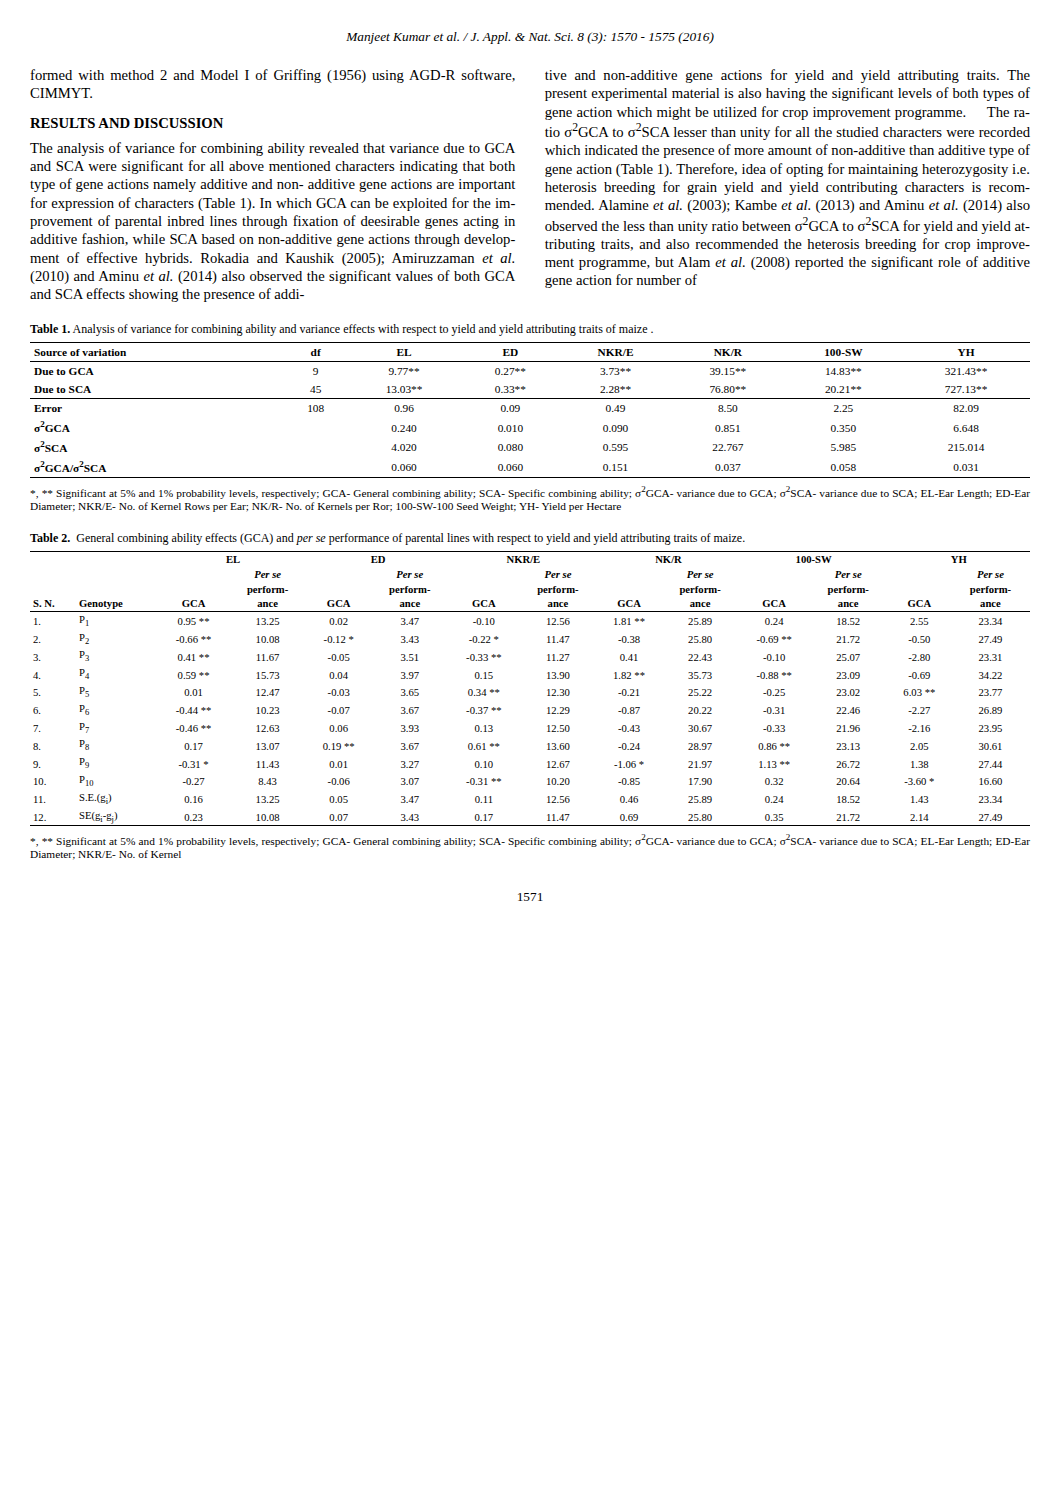Manjeet Kumar et al. / J. Appl. & Nat. Sci. 8 (3): 1570 - 1575 (2016)
formed with method 2 and Model I of Griffing (1956) using AGD-R software, CIMMYT.
RESULTS AND DISCUSSION
The analysis of variance for combining ability revealed that variance due to GCA and SCA were significant for all above mentioned characters indicating that both type of gene actions namely additive and non- additive gene actions are important for expression of characters (Table 1). In which GCA can be exploited for the improvement of parental inbred lines through fixation of deesirable genes acting in additive fashion, while SCA based on non-additive gene actions through development of effective hybrids. Rokadia and Kaushik (2005); Amiruzzaman et al.(2010) and Aminu et al. (2014) also observed the significant values of both GCA and SCA effects showing the presence of addi-
tive and non-additive gene actions for yield and yield attributing traits. The present experimental material is also having the significant levels of both types of gene action which might be utilized for crop improvement programme. The ratio σ2 GCA to σ2 SCA lesser than unity for all the studied characters were recorded which indicated the presence of more amount of non-additive than additive type of gene action (Table 1). Therefore, idea of opting for maintaining heterozygosity i.e. heterosis breeding for grain yield and yield contributing characters is recommended. Alamine et al. (2003); Kambe et al. (2013) and Aminu et al. (2014) also observed the less than unity ratio between σ2 GCA to σ2 SCA for yield and yield attributing traits, and also recommended the heterosis breeding for crop improvement programme, but Alam et al. (2008) reported the significant role of additive gene action for number of
Table 1. Analysis of variance for combining ability and variance effects with respect to yield and yield attributing traits of maize .
| Source of variation | df | EL | ED | NKR/E | NK/R | 100-SW | YH |
| --- | --- | --- | --- | --- | --- | --- | --- |
| Due to GCA | 9 | 9.77** | 0.27** | 3.73** | 39.15** | 14.83** | 321.43** |
| Due to SCA | 45 | 13.03** | 0.33** | 2.28** | 76.80** | 20.21** | 727.13** |
| Error | 108 | 0.96 | 0.09 | 0.49 | 8.50 | 2.25 | 82.09 |
| σ 2 GCA | | 0.240 | 0.010 | 0.090 | 0.851 | 0.350 | 6.648 |
| σ 2 SCA | | 4.020 | 0.080 | 0.595 | 22.767 | 5.985 | 215.014 |
| σ 2 GCA/σ 2 SCA | | 0.060 | 0.060 | 0.151 | 0.037 | 0.058 | 0.031 |
*, ** Significant at 5% and 1% probability levels, respectively; GCA- General combining ability; SCA- Specific combining ability; σ2 GCA- variance due to GCA; σ2 SCA- variance due to SCA; EL-Ear Length; ED-Ear Diameter; NKR/E- No. of Kernel Rows per Ear; NK/R- No. of Kernels per Ror; 100-SW-100 Seed Weight; YH- Yield per Hectare
Table 2. General combining ability effects (GCA) and per se performance of parental lines with respect to yield and yield attributing traits of maize.
| | | EL | ED | NKR/E | NK/R | 100-SW | YH |
| --- | --- | --- | --- | --- | --- | --- | --- |
| | | | Per se | | Per se | | Per se | | Per se | | Per se | | Per se |
| S. N. | Genotype | GCA | perform- ance | GCA | perform- ance | GCA | perform- ance | GCA | perform- ance | GCA | perform- ance | GCA | perform- ance |
| 1. | P 1 | 0.95 ** | 13.25 | 0.02 | 3.47 | -0.10 | 12.56 | 1.81 ** | 25.89 | 0.24 | 18.52 | 2.55 | 23.34 |
| 2. | P 2 | -0.66 ** | 10.08 | -0.12 * | 3.43 | -0.22 * | 11.47 | -0.38 | 25.80 | -0.69 ** | 21.72 | -0.50 | 27.49 |
| 3. | P 3 | 0.41 ** | 11.67 | -0.05 | 3.51 | -0.33 ** | 11.27 | 0.41 | 22.43 | -0.10 | 25.07 | -2.80 | 23.31 |
| 4. | P 4 | 0.59 ** | 15.73 | 0.04 | 3.97 | 0.15 | 13.90 | 1.82 ** | 35.73 | -0.88 ** | 23.09 | -0.69 | 34.22 |
| 5. | P 5 | 0.01 | 12.47 | -0.03 | 3.65 | 0.34 ** | 12.30 | -0.21 | 25.22 | -0.25 | 23.02 | 6.03 ** | 23.77 |
| 6. | P 6 | -0.44 ** | 10.23 | -0.07 | 3.67 | -0.37 ** | 12.29 | -0.87 | 20.22 | -0.31 | 22.46 | -2.27 | 26.89 |
| 7. | P 7 | -0.46 ** | 12.63 | 0.06 | 3.93 | 0.13 | 12.50 | -0.43 | 30.67 | -0.33 | 21.96 | -2.16 | 23.95 |
| 8. | P 8 | 0.17 | 13.07 | 0.19 ** | 3.67 | 0.61 ** | 13.60 | -0.24 | 28.97 | 0.86 ** | 23.13 | 2.05 | 30.61 |
| 9. | P 9 | -0.31 * | 11.43 | 0.01 | 3.27 | 0.10 | 12.67 | -1.06 * | 21.97 | 1.13 ** | 26.72 | 1.38 | 27.44 |
| 10. | P 10 | -0.27 | 8.43 | -0.06 | 3.07 | -0.31 ** | 10.20 | -0.85 | 17.90 | 0.32 | 20.64 | -3.60 * | 16.60 |
| 11. | S.E.(g i ) | 0.16 | 13.25 | 0.05 | 3.47 | 0.11 | 12.56 | 0.46 | 25.89 | 0.24 | 18.52 | 1.43 | 23.34 |
| 12. | SE(g i -g j ) | 0.23 | 10.08 | 0.07 | 3.43 | 0.17 | 11.47 | 0.69 | 25.80 | 0.35 | 21.72 | 2.14 | 27.49 |
*, ** Significant at 5% and 1% probability levels, respectively; GCA- General combining ability; SCA- Specific combining ability; σ2 GCA- variance due to GCA; σ2 SCA- variance due to SCA; EL-Ear Length; ED-Ear Diameter; NKR/E- No. of Kernel
1571